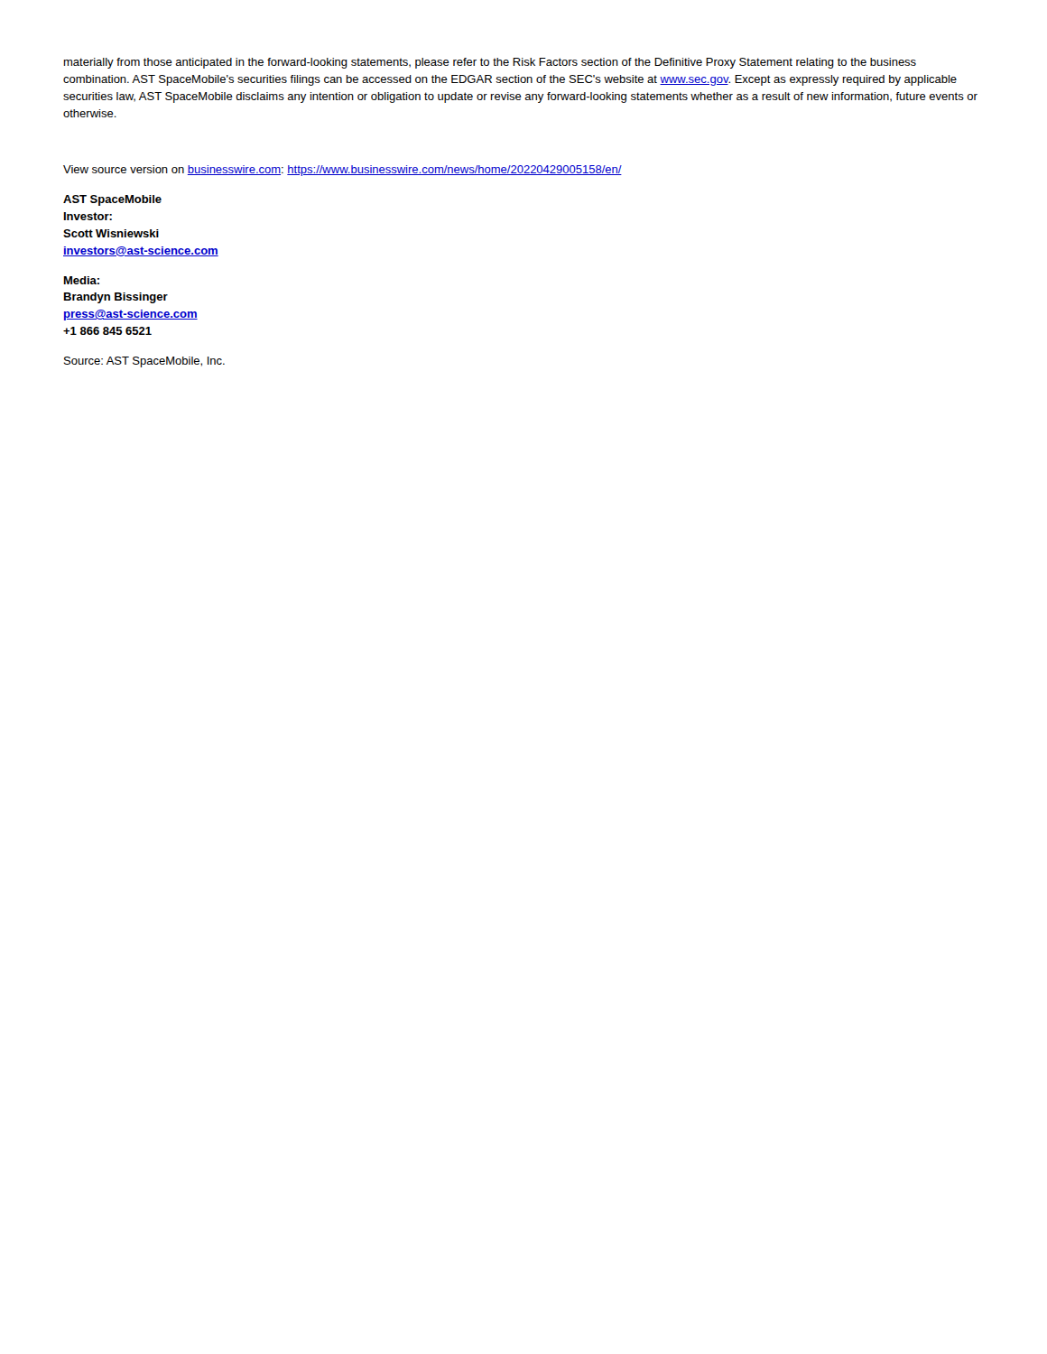materially from those anticipated in the forward-looking statements, please refer to the Risk Factors section of the Definitive Proxy Statement relating to the business combination. AST SpaceMobile's securities filings can be accessed on the EDGAR section of the SEC's website at www.sec.gov. Except as expressly required by applicable securities law, AST SpaceMobile disclaims any intention or obligation to update or revise any forward-looking statements whether as a result of new information, future events or otherwise.
View source version on businesswire.com: https://www.businesswire.com/news/home/20220429005158/en/
AST SpaceMobile
Investor:
Scott Wisniewski
investors@ast-science.com
Media:
Brandyn Bissinger
press@ast-science.com
+1 866 845 6521
Source: AST SpaceMobile, Inc.